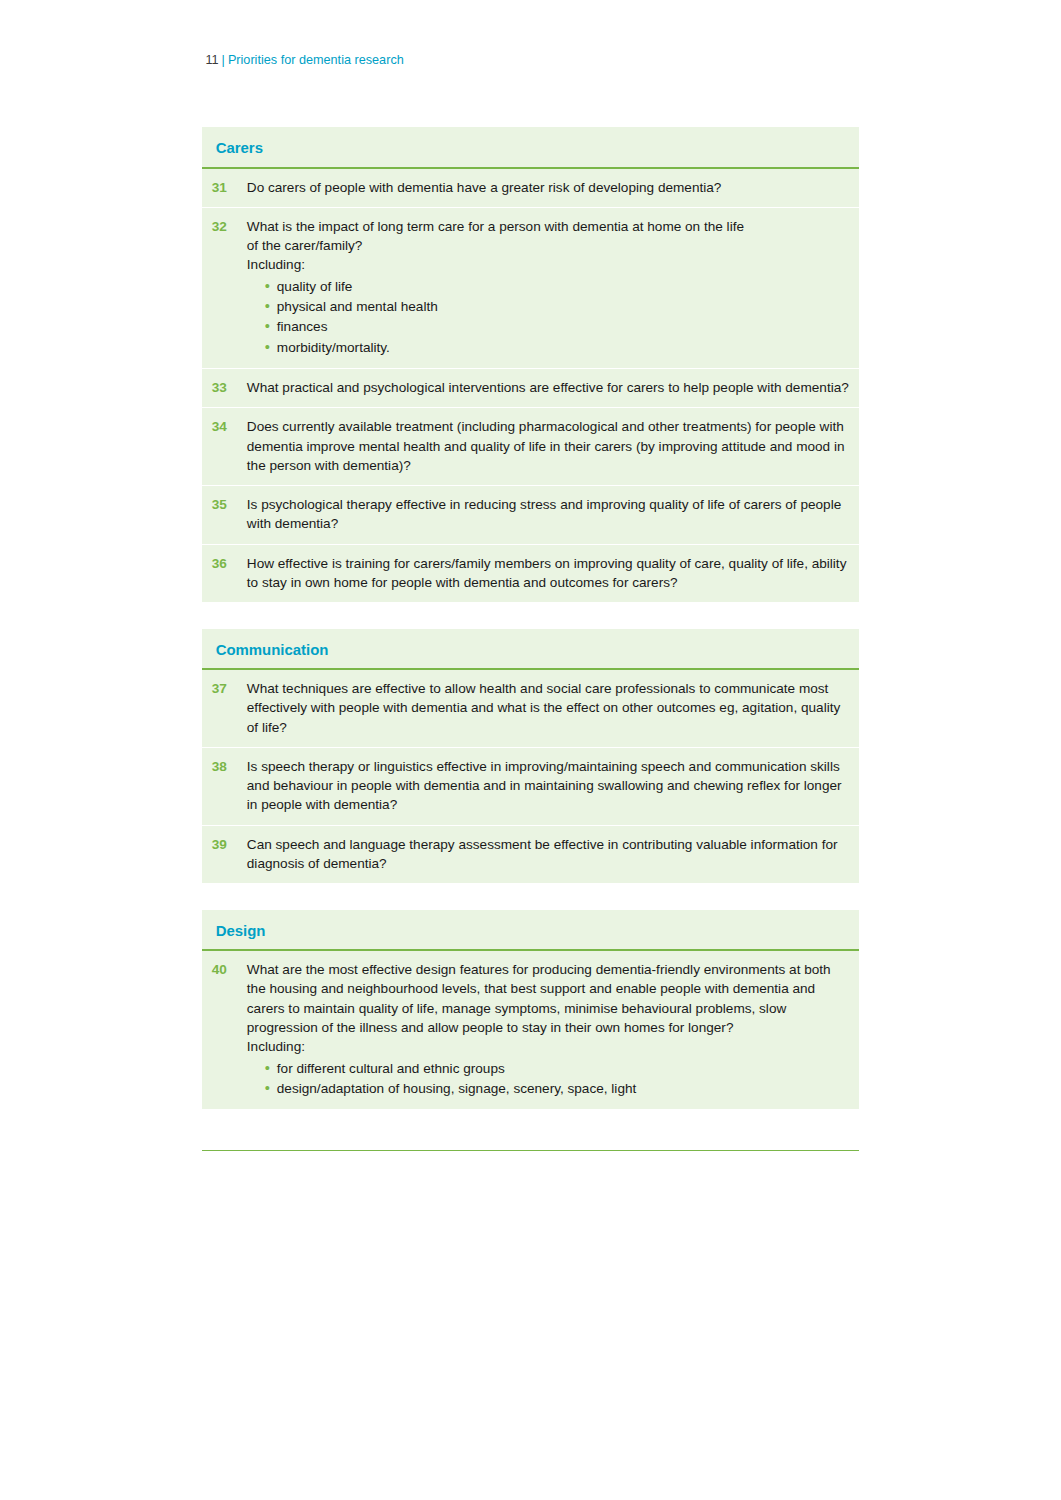11|Priorities for dementia research
| Carers |
| 31 | Do carers of people with dementia have a greater risk of developing dementia? |
| 32 | What is the impact of long term care for a person with dementia at home on the life of the carer/family? Including: quality of life physical and mental health finances morbidity/mortality. |
| 33 | What practical and psychological interventions are effective for carers to help people with dementia? |
| 34 | Does currently available treatment (including pharmacological and other treatments) for people with dementia improve mental health and quality of life in their carers (by improving attitude and mood in the person with dementia)? |
| 35 | Is psychological therapy effective in reducing stress and improving quality of life of carers of people with dementia? |
| 36 | How effective is training for carers/family members on improving quality of care, quality of life, ability to stay in own home for people with dementia and outcomes for carers? |
| Communication |
| 37 | What techniques are effective to allow health and social care professionals to communicate most effectively with people with dementia and what is the effect on other outcomes eg, agitation, quality of life? |
| 38 | Is speech therapy or linguistics effective in improving/maintaining speech and communication skills and behaviour in people with dementia and in maintaining swallowing and chewing reflex for longer in people with dementia? |
| 39 | Can speech and language therapy assessment be effective in contributing valuable information for diagnosis of dementia? |
| Design |
| 40 | What are the most effective design features for producing dementia-friendly environments at both the housing and neighbourhood levels, that best support and enable people with dementia and carers to maintain quality of life, manage symptoms, minimise behavioural problems, slow progression of the illness and allow people to stay in their own homes for longer? Including: for different cultural and ethnic groups design/adaptation of housing, signage, scenery, space, light |